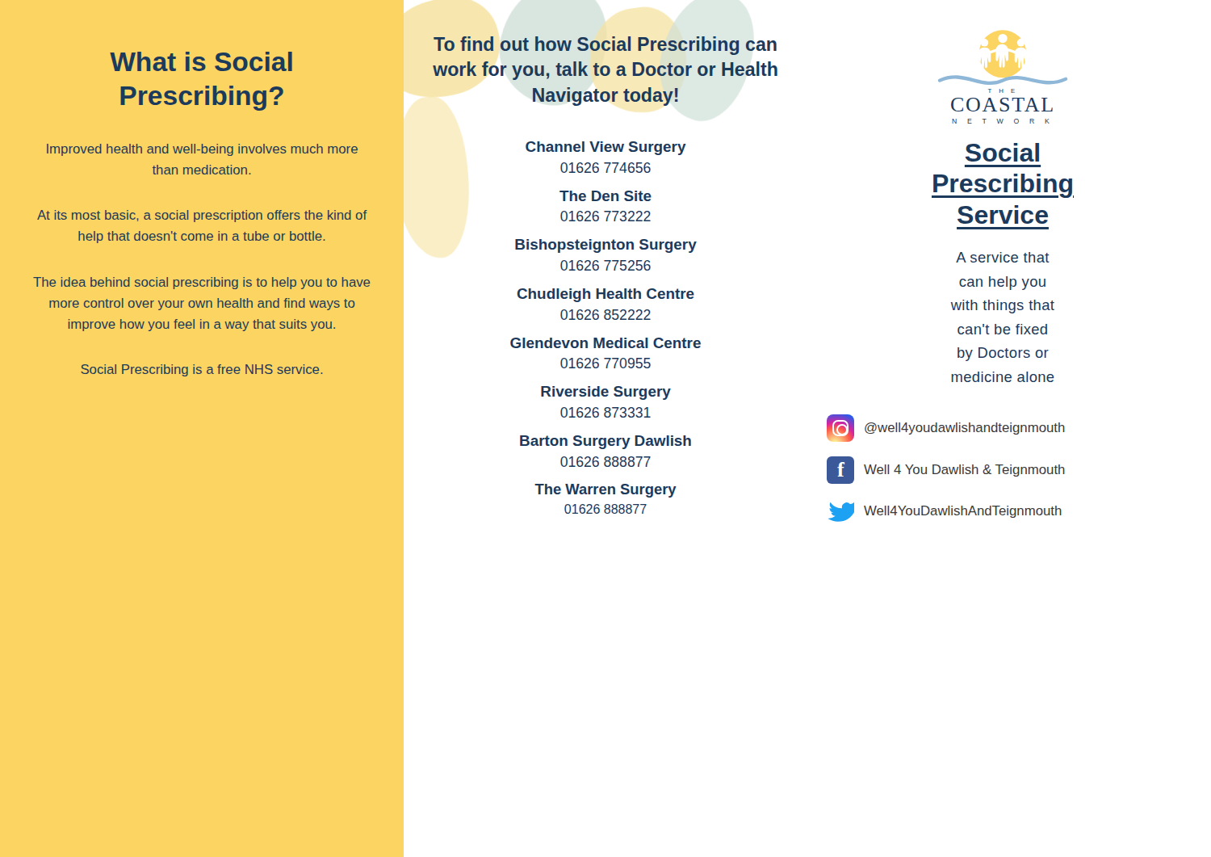What is Social Prescribing?
Improved health and well-being involves much more than medication.
At its most basic, a social prescription offers the kind of help that doesn't come in a tube or bottle.
The idea behind social prescribing is to help you to have more control over your own health and find ways to improve how you feel in a way that suits you.
Social Prescribing is a free NHS service.
To find out how Social Prescribing can work for you, talk to a Doctor or Health Navigator today!
Channel View Surgery 01626 774656
The Den Site 01626 773222
Bishopsteignton Surgery 01626 775256
Chudleigh Health Centre 01626 852222
Glendevon Medical Centre 01626 770955
Riverside Surgery 01626 873331
Barton Surgery Dawlish 01626 888877
The Warren Surgery 01626 888877
T H E COASTAL N E T W O R K
Social
Prescribing
Service
A service that
can help you
with things that
can't be fixed
by Doctors or
medicine alone
@well4youdawlishandteignmouth
Well 4 You Dawlish & Teignmouth
Well4YouDawlishAndTeignmouth